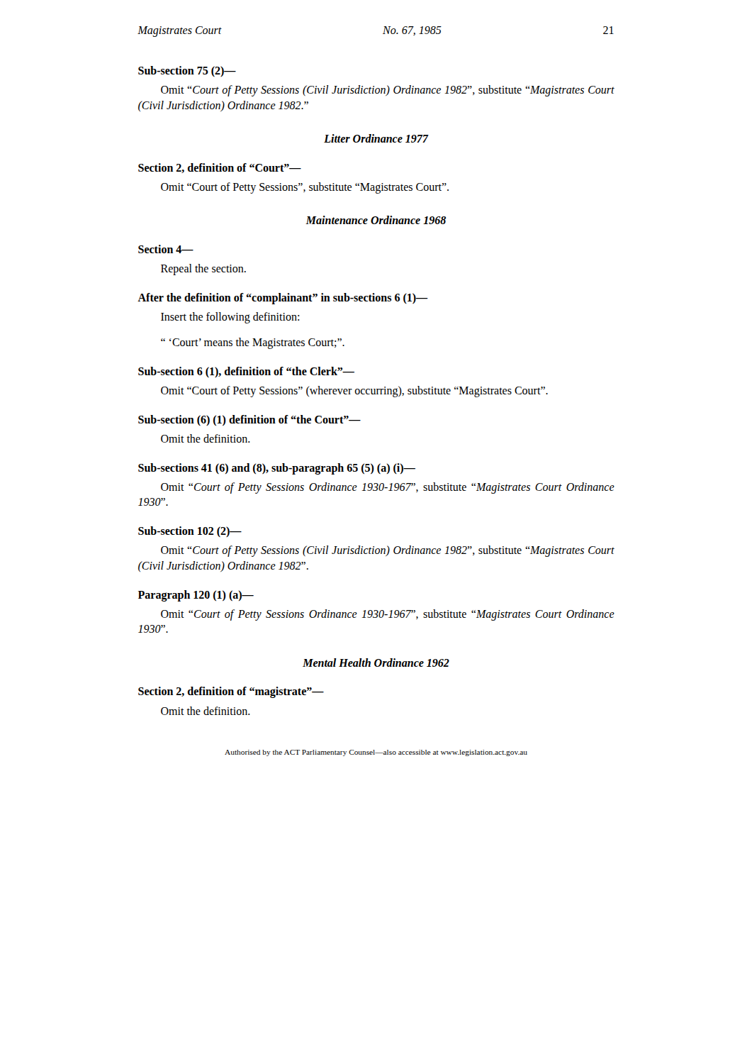Magistrates Court No. 67, 1985 21
Sub-section 75 (2)—
Omit “Court of Petty Sessions (Civil Jurisdiction) Ordinance 1982”, substitute “Magistrates Court (Civil Jurisdiction) Ordinance 1982.”
Litter Ordinance 1977
Section 2, definition of “Court”—
Omit “Court of Petty Sessions”, substitute “Magistrates Court”.
Maintenance Ordinance 1968
Section 4—
Repeal the section.
After the definition of “complainant” in sub-sections 6 (1)—
Insert the following definition:
“ ‘Court’ means the Magistrates Court;”.
Sub-section 6 (1), definition of “the Clerk”—
Omit “Court of Petty Sessions” (wherever occurring), substitute “Magistrates Court”.
Sub-section (6) (1) definition of “the Court”—
Omit the definition.
Sub-sections 41 (6) and (8), sub-paragraph 65 (5) (a) (i)—
Omit “Court of Petty Sessions Ordinance 1930-1967”, substitute “Magistrates Court Ordinance 1930”.
Sub-section 102 (2)—
Omit “Court of Petty Sessions (Civil Jurisdiction) Ordinance 1982”, substitute “Magistrates Court (Civil Jurisdiction) Ordinance 1982”.
Paragraph 120 (1) (a)—
Omit “Court of Petty Sessions Ordinance 1930-1967”, substitute “Magistrates Court Ordinance 1930”.
Mental Health Ordinance 1962
Section 2, definition of “magistrate”—
Omit the definition.
Authorised by the ACT Parliamentary Counsel—also accessible at www.legislation.act.gov.au